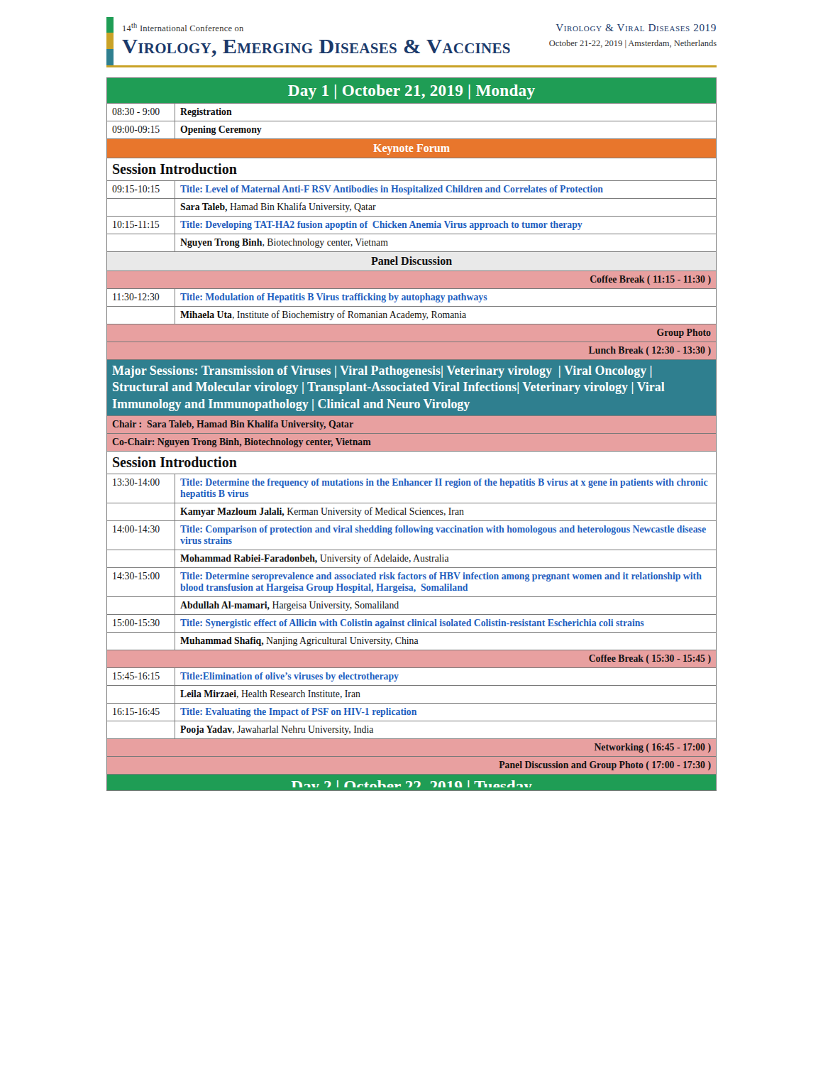14th International Conference on
Virology, Emerging Diseases & Vaccines
Virology & Viral Diseases 2019
October 21-22, 2019 | Amsterdam, Netherlands
| Day 1 / October 21, 2019 / Monday |
| 08:30 - 9:00 | Registration |
| 09:00-09:15 | Opening Ceremony |
| Keynote Forum |
| Session Introduction |
| 09:15-10:15 | Title: Level of Maternal Anti-F RSV Antibodies in Hospitalized Children and Correlates of Protection |
| | Sara Taleb, Hamad Bin Khalifa University, Qatar |
| 10:15-11:15 | Title: Developing TAT-HA2 fusion apoptin of Chicken Anemia Virus approach to tumor therapy |
| | Nguyen Trong Binh , Biotechnology center, Vietnam |
| Panel Discussion |
| Coffee Break ( 11:15 - 11:30 ) |
| 11:30-12:30 | Title: Modulation of Hepatitis B Virus trafficking by autophagy pathways |
| | Mihaela Uta , Institute of Biochemistry of Romanian Academy, Romania |
| Group Photo |
| Lunch Break ( 12:30 - 13:30 ) |
| Major Sessions: Transmission of Viruses / Viral Pathogenesis/ Veterinary virology / Viral Oncology / Structural and Molecular virology / Transplant-Associated Viral Infections/ Veterinary virology / Viral Immunology and Immunopathology / Clinical and Neuro Virology |
| Chair : Sara Taleb, Hamad Bin Khalifa University, Qatar |
| Co-Chair: Nguyen Trong Binh, Biotechnology center, Vietnam |
| Session Introduction |
| 13:30-14:00 | Title: Determine the frequency of mutations in the Enhancer II region of the hepatitis B virus at x gene in patients with chronic hepatitis B virus |
| | Kamyar Mazloum Jalali, Kerman University of Medical Sciences, Iran |
| 14:00-14:30 | Title: Comparison of protection and viral shedding following vaccination with homologous and heterologous Newcastle disease virus strains |
| | Mohammad Rabiei-Faradonbeh, University of Adelaide, Australia |
| 14:30-15:00 | Title: Determine seroprevalence and associated risk factors of HBV infection among pregnant women and it relationship with blood transfusion at Hargeisa Group Hospital, Hargeisa, Somaliland |
| | Abdullah Al-mamari, Hargeisa University, Somaliland |
| 15:00-15:30 | Title: Synergistic effect of Allicin with Colistin against clinical isolated Colistin-resistant Escherichia coli strains |
| | Muhammad Shafiq, Nanjing Agricultural University, China |
| Coffee Break ( 15:30 - 15:45 ) |
| 15:45-16:15 | Title:Elimination of olive’s viruses by electrotherapy |
| | Leila Mirzaei , Health Research Institute, Iran |
| 16:15-16:45 | Title: Evaluating the Impact of PSF on HIV-1 replication |
| | Pooja Yadav , Jawaharlal Nehru University, India |
| Networking ( 16:45 - 17:00 ) |
| Panel Discussion and Group Photo ( 17:00 - 17:30 ) |
| Day 2 / October 22, 2019 / Tuesday |